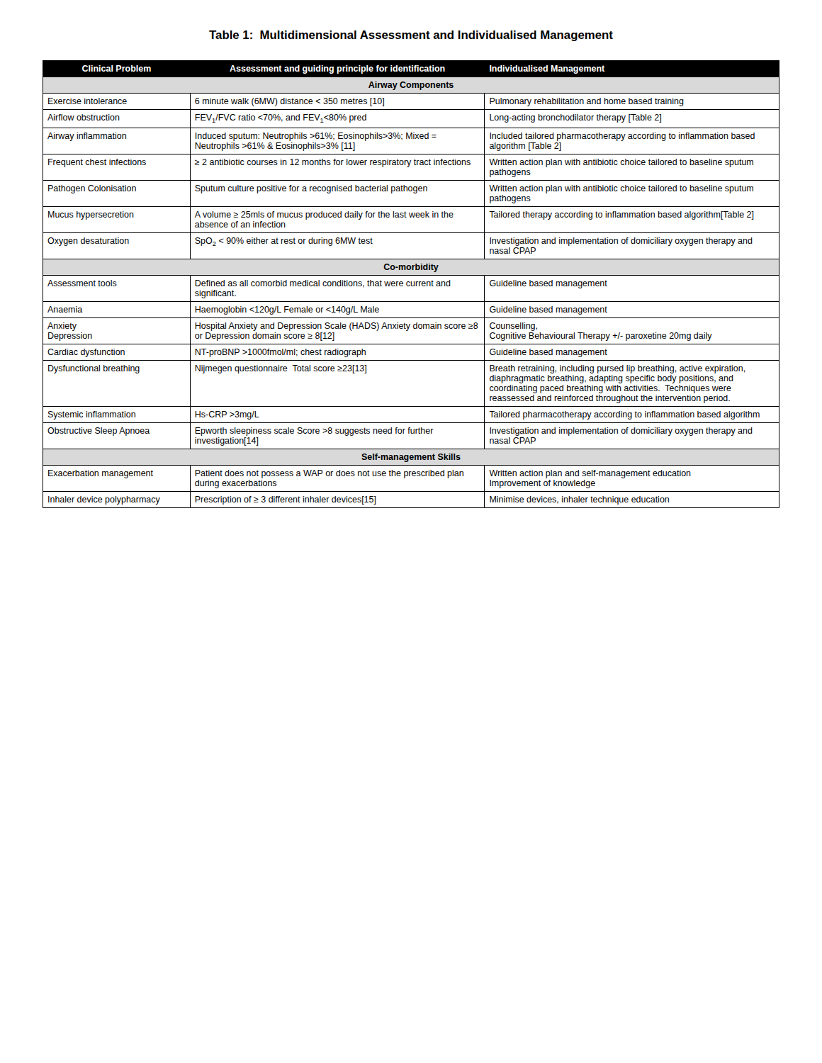Table 1: Multidimensional Assessment and Individualised Management
| Clinical Problem | Assessment and guiding principle for identification | Individualised Management |
| --- | --- | --- |
| Airway Components |
| Exercise intolerance | 6 minute walk (6MW) distance < 350 metres [10] | Pulmonary rehabilitation and home based training |
| Airflow obstruction | FEV 1 /FVC ratio <70%, and FEV 1 <80% pred | Long-acting bronchodilator therapy [Table 2] |
| Airway inflammation | Induced sputum: Neutrophils >61%; Eosinophils>3%; Mixed = Neutrophils >61% & Eosinophils>3% [11] | Included tailored pharmacotherapy according to inflammation based algorithm [Table 2] |
| Frequent chest infections | ≥ 2 antibiotic courses in 12 months for lower respiratory tract infections | Written action plan with antibiotic choice tailored to baseline sputum pathogens |
| Pathogen Colonisation | Sputum culture positive for a recognised bacterial pathogen | Written action plan with antibiotic choice tailored to baseline sputum pathogens |
| Mucus hypersecretion | A volume ≥ 25mls of mucus produced daily for the last week in the absence of an infection | Tailored therapy according to inflammation based algorithm[Table 2] |
| Oxygen desaturation | SpO 2 < 90% either at rest or during 6MW test | Investigation and implementation of domiciliary oxygen therapy and nasal CPAP |
| Co-morbidity |
| Assessment tools | Defined as all comorbid medical conditions, that were current and significant. | Guideline based management |
| Anaemia | Haemoglobin <120g/L Female or <140g/L Male | Guideline based management |
| Anxiety Depression | Hospital Anxiety and Depression Scale (HADS) Anxiety domain score ≥8 or Depression domain score ≥ 8[12] | Counselling, Cognitive Behavioural Therapy +/- paroxetine 20mg daily |
| Cardiac dysfunction | NT-proBNP >1000fmol/ml; chest radiograph | Guideline based management |
| Dysfunctional breathing | Nijmegen questionnaire Total score ≥23[13] | Breath retraining, including pursed lip breathing, active expiration, diaphragmatic breathing, adapting specific body positions, and coordinating paced breathing with activities. Techniques were reassessed and reinforced throughout the intervention period. |
| Systemic inflammation | Hs-CRP >3mg/L | Tailored pharmacotherapy according to inflammation based algorithm |
| Obstructive Sleep Apnoea | Epworth sleepiness scale Score >8 suggests need for further investigation[14] | Investigation and implementation of domiciliary oxygen therapy and nasal CPAP |
| Self-management Skills |
| Exacerbation management | Patient does not possess a WAP or does not use the prescribed plan during exacerbations | Written action plan and self-management education Improvement of knowledge |
| Inhaler device polypharmacy | Prescription of ≥ 3 different inhaler devices[15] | Minimise devices, inhaler technique education |